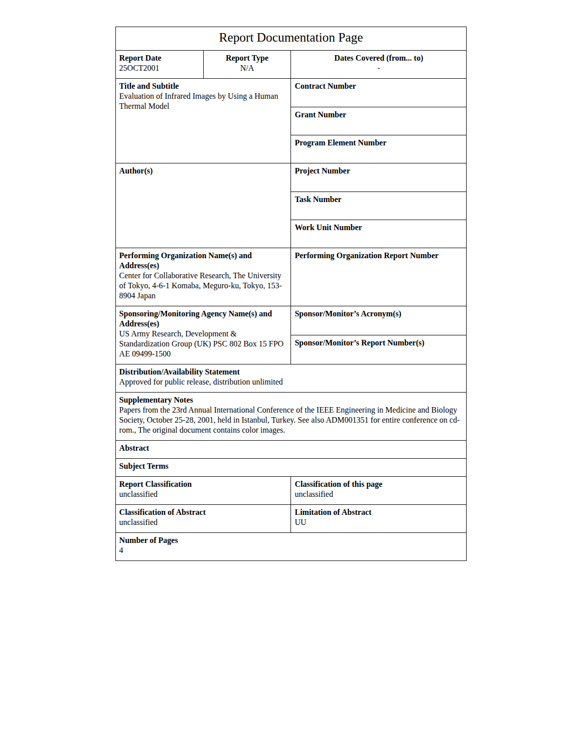| Report Documentation Page |
| Report Date 25OCT2001 | Report Type N/A | Dates Covered (from... to) - |
| Title and Subtitle Evaluation of Infrared Images by Using a Human Thermal Model | Contract Number |
| Grant Number |
| Program Element Number |
| Author(s) | Project Number |
| Task Number |
| Work Unit Number |
| Performing Organization Name(s) and Address(es) Center for Collaborative Research, The University of Tokyo, 4-6-1 Komaba, Meguro-ku, Tokyo, 153-8904 Japan | Performing Organization Report Number |
| Sponsoring/Monitoring Agency Name(s) and Address(es) US Army Research, Development & Standardization Group (UK) PSC 802 Box 15 FPO AE 09499-1500 | Sponsor/Monitor’s Acronym(s) |
| Sponsor/Monitor’s Report Number(s) |
| Distribution/Availability Statement Approved for public release, distribution unlimited |
| Supplementary Notes Papers from the 23rd Annual International Conference of the IEEE Engineering in Medicine and Biology Society, October 25-28, 2001, held in Istanbul, Turkey. See also ADM001351 for entire conference on cd-rom., The original document contains color images. |
| Abstract |
| Subject Terms |
| Report Classification unclassified | Classification of this page unclassified |
| Classification of Abstract unclassified | Limitation of Abstract UU |
| Number of Pages 4 |